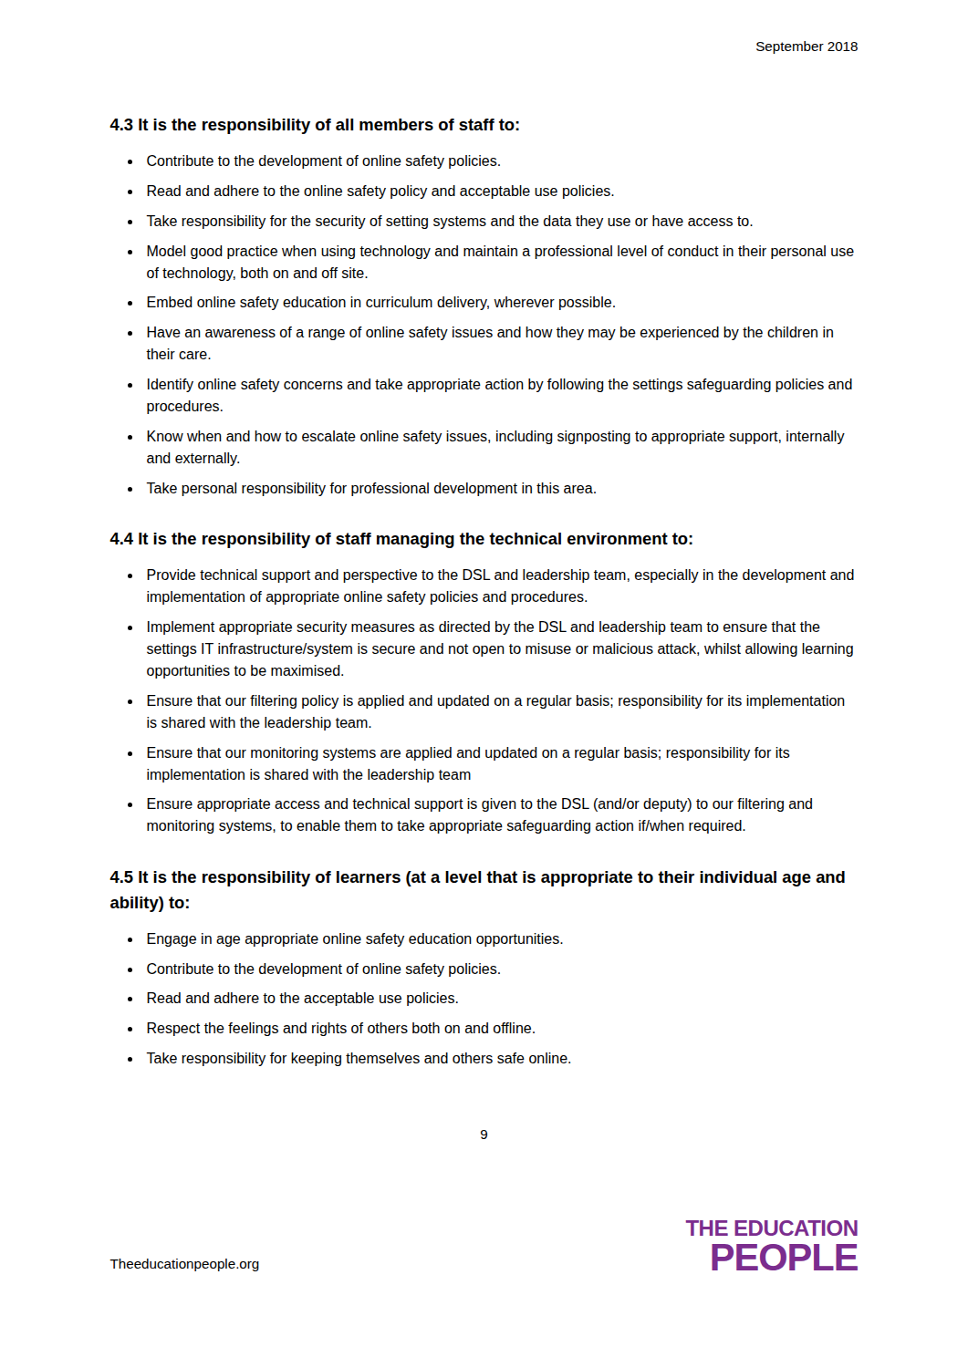September 2018
4.3 It is the responsibility of all members of staff to:
Contribute to the development of online safety policies.
Read and adhere to the online safety policy and acceptable use policies.
Take responsibility for the security of setting systems and the data they use or have access to.
Model good practice when using technology and maintain a professional level of conduct in their personal use of technology, both on and off site.
Embed online safety education in curriculum delivery, wherever possible.
Have an awareness of a range of online safety issues and how they may be experienced by the children in their care.
Identify online safety concerns and take appropriate action by following the settings safeguarding policies and procedures.
Know when and how to escalate online safety issues, including signposting to appropriate support, internally and externally.
Take personal responsibility for professional development in this area.
4.4 It is the responsibility of staff managing the technical environment to:
Provide technical support and perspective to the DSL and leadership team, especially in the development and implementation of appropriate online safety policies and procedures.
Implement appropriate security measures as directed by the DSL and leadership team to ensure that the settings IT infrastructure/system is secure and not open to misuse or malicious attack, whilst allowing learning opportunities to be maximised.
Ensure that our filtering policy is applied and updated on a regular basis; responsibility for its implementation is shared with the leadership team.
Ensure that our monitoring systems are applied and updated on a regular basis; responsibility for its implementation is shared with the leadership team
Ensure appropriate access and technical support is given to the DSL (and/or deputy) to our filtering and monitoring systems, to enable them to take appropriate safeguarding action if/when required.
4.5 It is the responsibility of learners (at a level that is appropriate to their individual age and ability) to:
Engage in age appropriate online safety education opportunities.
Contribute to the development of online safety policies.
Read and adhere to the acceptable use policies.
Respect the feelings and rights of others both on and offline.
Take responsibility for keeping themselves and others safe online.
9
Theeducationpeople.org
THE EDUCATION
PEOPLE